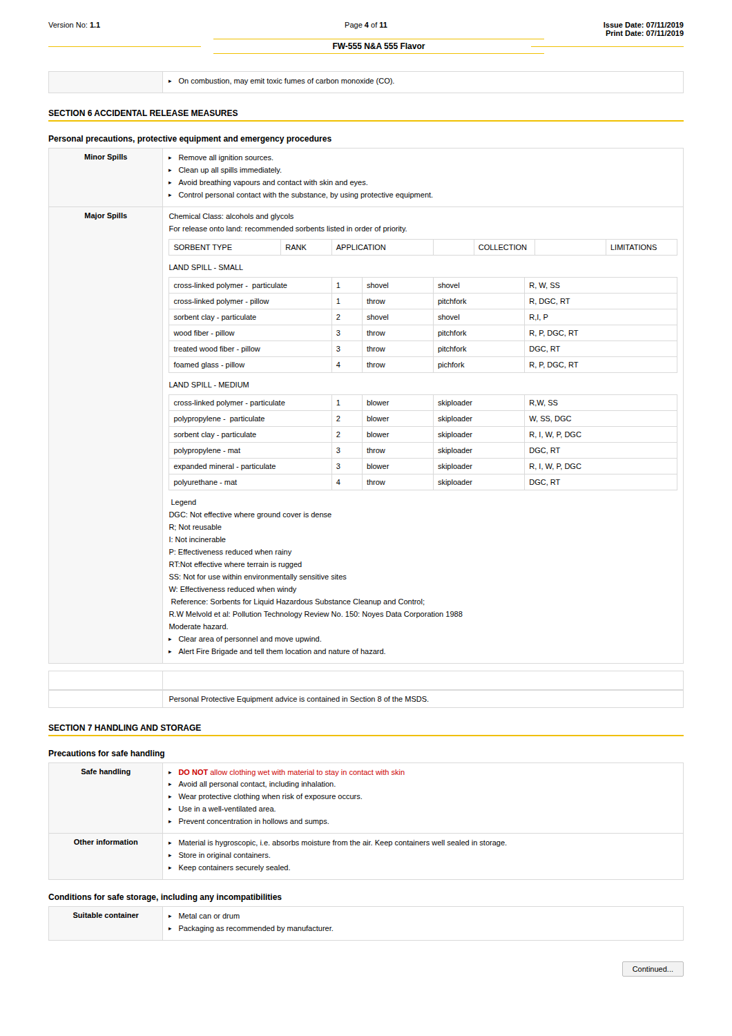Version No: 1.1
Page 4 of 11
Issue Date: 07/11/2019
Print Date: 07/11/2019
FW-555 N&A 555 Flavor
| | On combustion, may emit toxic fumes of carbon monoxide (CO). |
SECTION 6 ACCIDENTAL RELEASE MEASURES
Personal precautions, protective equipment and emergency procedures
| Minor Spills | Remove all ignition sources. Clean up all spills immediately. Avoid breathing vapours and contact with skin and eyes. Control personal contact with the substance, by using protective equipment. |
| Major Spills | Chemical Class: alcohols and glycols For release onto land: recommended sorbents listed in order of priority. / SORBENT TYPE / RANK / APPLICATION / / COLLECTION / / LIMITATIONS / / --- / --- / --- / --- / --- / --- / --- / LAND SPILL - SMALL / cross-linked polymer - particulate / 1 / shovel / shovel / R, W, SS / / cross-linked polymer - pillow / 1 / throw / pitchfork / R, DGC, RT / / sorbent clay - particulate / 2 / shovel / shovel / R,I, P / / wood fiber - pillow / 3 / throw / pitchfork / R, P, DGC, RT / / treated wood fiber - pillow / 3 / throw / pitchfork / DGC, RT / / foamed glass - pillow / 4 / throw / pichfork / R, P, DGC, RT / LAND SPILL - MEDIUM / cross-linked polymer - particulate / 1 / blower / skiploader / R,W, SS / / polypropylene - particulate / 2 / blower / skiploader / W, SS, DGC / / sorbent clay - particulate / 2 / blower / skiploader / R, I, W, P, DGC / / polypropylene - mat / 3 / throw / skiploader / DGC, RT / / expanded mineral - particulate / 3 / blower / skiploader / R, I, W, P, DGC / / polyurethane - mat / 4 / throw / skiploader / DGC, RT / Legend DGC: Not effective where ground cover is dense R; Not reusable I: Not incinerable P: Effectiveness reduced when rainy RT:Not effective where terrain is rugged SS: Not for use within environmentally sensitive sites W: Effectiveness reduced when windy Reference: Sorbents for Liquid Hazardous Substance Cleanup and Control; R.W Melvold et al: Pollution Technology Review No. 150: Noyes Data Corporation 1988 Moderate hazard. Clear area of personnel and move upwind. Alert Fire Brigade and tell them location and nature of hazard. |
| | Personal Protective Equipment advice is contained in Section 8 of the MSDS. |
SECTION 7 HANDLING AND STORAGE
Precautions for safe handling
| Safe handling | DO NOT allow clothing wet with material to stay in contact with skin Avoid all personal contact, including inhalation. Wear protective clothing when risk of exposure occurs. Use in a well-ventilated area. Prevent concentration in hollows and sumps. |
| Other information | Material is hygroscopic, i.e. absorbs moisture from the air. Keep containers well sealed in storage. Store in original containers. Keep containers securely sealed. |
Conditions for safe storage, including any incompatibilities
| Suitable container | Metal can or drum Packaging as recommended by manufacturer. |
Continued...